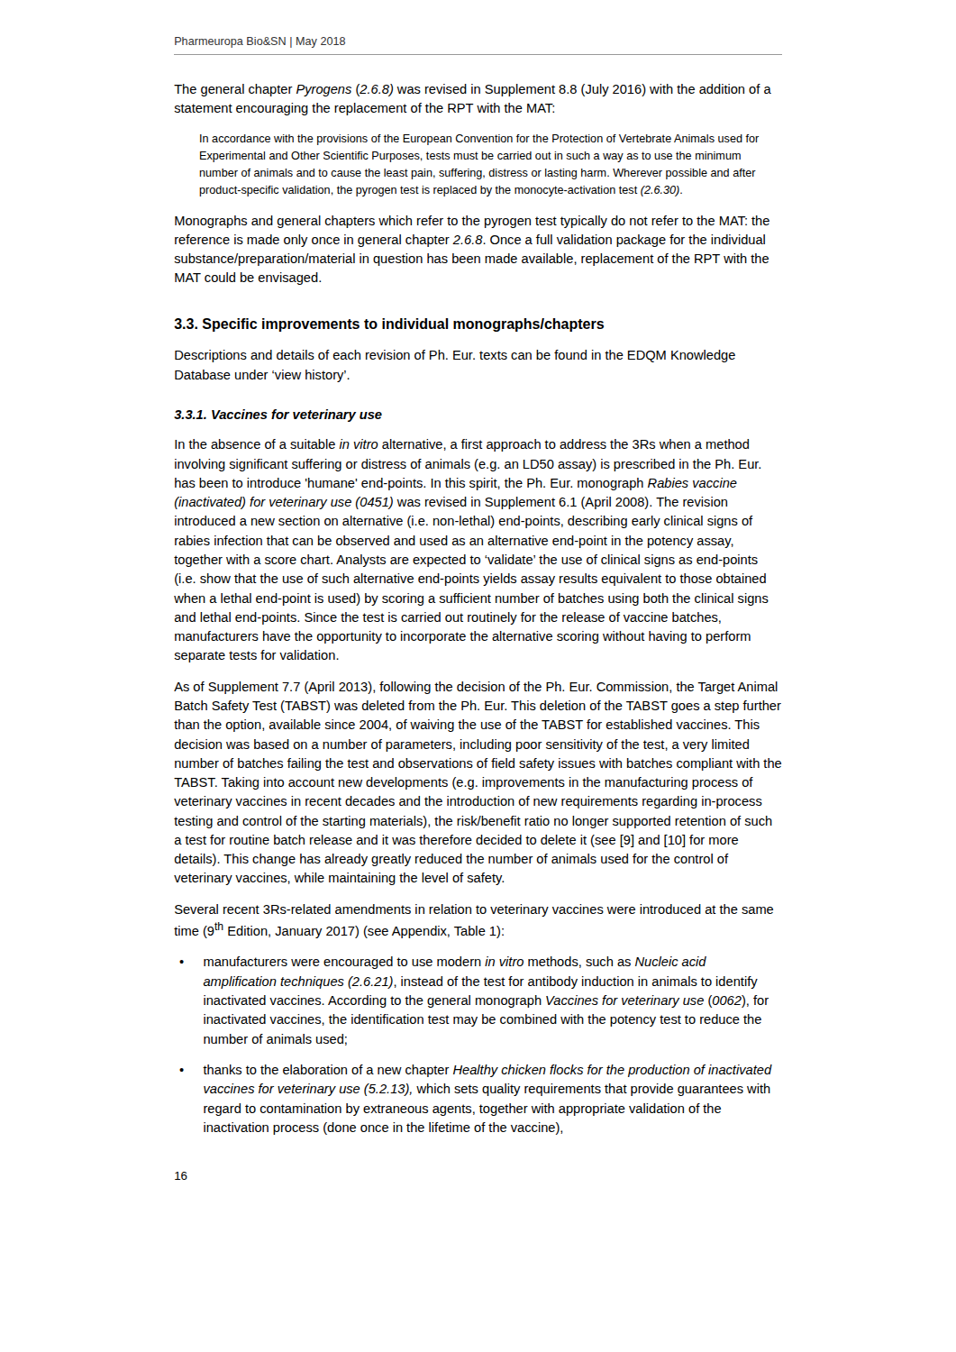Pharmeuropa Bio&SN | May 2018
The general chapter Pyrogens (2.6.8) was revised in Supplement 8.8 (July 2016) with the addition of a statement encouraging the replacement of the RPT with the MAT:
In accordance with the provisions of the European Convention for the Protection of Vertebrate Animals used for Experimental and Other Scientific Purposes, tests must be carried out in such a way as to use the minimum number of animals and to cause the least pain, suffering, distress or lasting harm. Wherever possible and after product-specific validation, the pyrogen test is replaced by the monocyte-activation test (2.6.30).
Monographs and general chapters which refer to the pyrogen test typically do not refer to the MAT: the reference is made only once in general chapter 2.6.8. Once a full validation package for the individual substance/preparation/material in question has been made available, replacement of the RPT with the MAT could be envisaged.
3.3. Specific improvements to individual monographs/chapters
Descriptions and details of each revision of Ph. Eur. texts can be found in the EDQM Knowledge Database under ‘view history’.
3.3.1. Vaccines for veterinary use
In the absence of a suitable in vitro alternative, a first approach to address the 3Rs when a method involving significant suffering or distress of animals (e.g. an LD50 assay) is prescribed in the Ph. Eur. has been to introduce 'humane' end-points. In this spirit, the Ph. Eur. monograph Rabies vaccine (inactivated) for veterinary use (0451) was revised in Supplement 6.1 (April 2008). The revision introduced a new section on alternative (i.e. non-lethal) end-points, describing early clinical signs of rabies infection that can be observed and used as an alternative end-point in the potency assay, together with a score chart. Analysts are expected to ‘validate’ the use of clinical signs as end-points (i.e. show that the use of such alternative end-points yields assay results equivalent to those obtained when a lethal end-point is used) by scoring a sufficient number of batches using both the clinical signs and lethal end-points. Since the test is carried out routinely for the release of vaccine batches, manufacturers have the opportunity to incorporate the alternative scoring without having to perform separate tests for validation.
As of Supplement 7.7 (April 2013), following the decision of the Ph. Eur. Commission, the Target Animal Batch Safety Test (TABST) was deleted from the Ph. Eur. This deletion of the TABST goes a step further than the option, available since 2004, of waiving the use of the TABST for established vaccines. This decision was based on a number of parameters, including poor sensitivity of the test, a very limited number of batches failing the test and observations of field safety issues with batches compliant with the TABST. Taking into account new developments (e.g. improvements in the manufacturing process of veterinary vaccines in recent decades and the introduction of new requirements regarding in-process testing and control of the starting materials), the risk/benefit ratio no longer supported retention of such a test for routine batch release and it was therefore decided to delete it (see [9] and [10] for more details). This change has already greatly reduced the number of animals used for the control of veterinary vaccines, while maintaining the level of safety.
Several recent 3Rs-related amendments in relation to veterinary vaccines were introduced at the same time (9th Edition, January 2017) (see Appendix, Table 1):
manufacturers were encouraged to use modern in vitro methods, such as Nucleic acid amplification techniques (2.6.21), instead of the test for antibody induction in animals to identify inactivated vaccines. According to the general monograph Vaccines for veterinary use (0062), for inactivated vaccines, the identification test may be combined with the potency test to reduce the number of animals used;
thanks to the elaboration of a new chapter Healthy chicken flocks for the production of inactivated vaccines for veterinary use (5.2.13), which sets quality requirements that provide guarantees with regard to contamination by extraneous agents, together with appropriate validation of the inactivation process (done once in the lifetime of the vaccine),
16